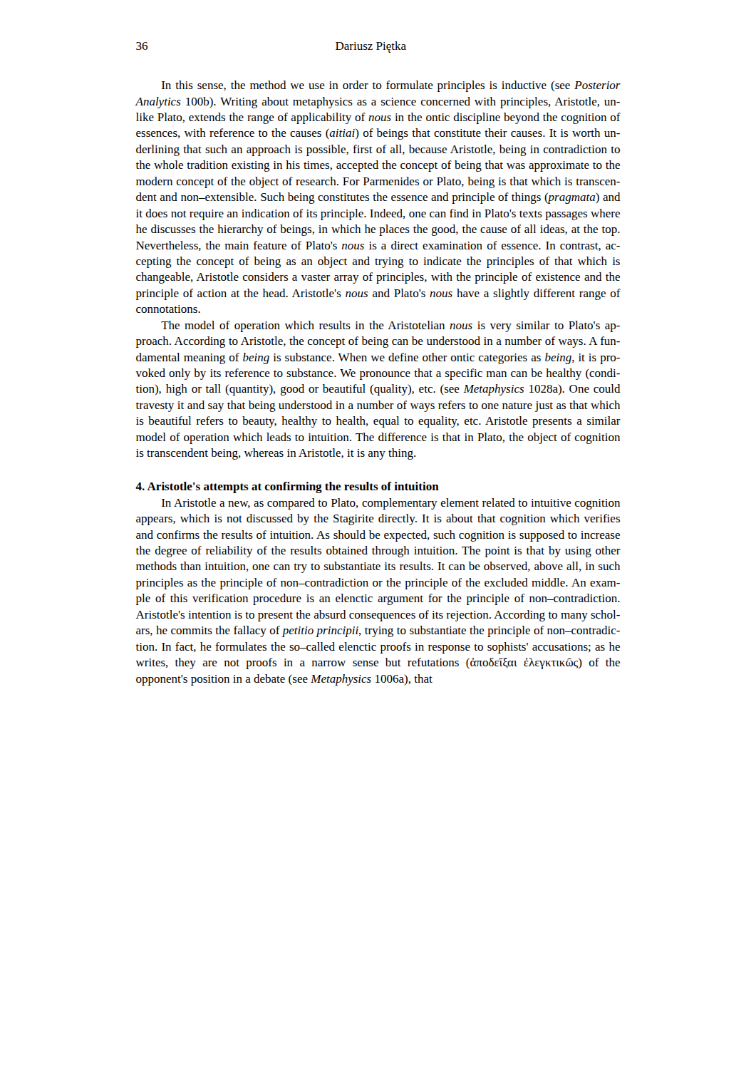36 Dariusz Piętka
In this sense, the method we use in order to formulate principles is inductive (see Posterior Analytics 100b). Writing about metaphysics as a science concerned with principles, Aristotle, unlike Plato, extends the range of applicability of nous in the ontic discipline beyond the cognition of essences, with reference to the causes (aitiai) of beings that constitute their causes. It is worth underlining that such an approach is possible, first of all, because Aristotle, being in contradiction to the whole tradition existing in his times, accepted the concept of being that was approximate to the modern concept of the object of research. For Parmenides or Plato, being is that which is transcendent and non–extensible. Such being constitutes the essence and principle of things (pragmata) and it does not require an indication of its principle. Indeed, one can find in Plato's texts passages where he discusses the hierarchy of beings, in which he places the good, the cause of all ideas, at the top. Nevertheless, the main feature of Plato's nous is a direct examination of essence. In contrast, accepting the concept of being as an object and trying to indicate the principles of that which is changeable, Aristotle considers a vaster array of principles, with the principle of existence and the principle of action at the head. Aristotle's nous and Plato's nous have a slightly different range of connotations.
The model of operation which results in the Aristotelian nous is very similar to Plato's approach. According to Aristotle, the concept of being can be understood in a number of ways. A fundamental meaning of being is substance. When we define other ontic categories as being, it is provoked only by its reference to substance. We pronounce that a specific man can be healthy (condition), high or tall (quantity), good or beautiful (quality), etc. (see Metaphysics 1028a). One could travesty it and say that being understood in a number of ways refers to one nature just as that which is beautiful refers to beauty, healthy to health, equal to equality, etc. Aristotle presents a similar model of operation which leads to intuition. The difference is that in Plato, the object of cognition is transcendent being, whereas in Aristotle, it is any thing.
4. Aristotle's attempts at confirming the results of intuition
In Aristotle a new, as compared to Plato, complementary element related to intuitive cognition appears, which is not discussed by the Stagirite directly. It is about that cognition which verifies and confirms the results of intuition. As should be expected, such cognition is supposed to increase the degree of reliability of the results obtained through intuition. The point is that by using other methods than intuition, one can try to substantiate its results. It can be observed, above all, in such principles as the principle of non–contradiction or the principle of the excluded middle. An example of this verification procedure is an elenctic argument for the principle of non–contradiction. Aristotle's intention is to present the absurd consequences of its rejection. According to many scholars, he commits the fallacy of petitio principii, trying to substantiate the principle of non–contradiction. In fact, he formulates the so–called elenctic proofs in response to sophists' accusations; as he writes, they are not proofs in a narrow sense but refutations (ἀποδεῖξαι ἐλεγκτικῶς) of the opponent's position in a debate (see Metaphysics 1006a), that